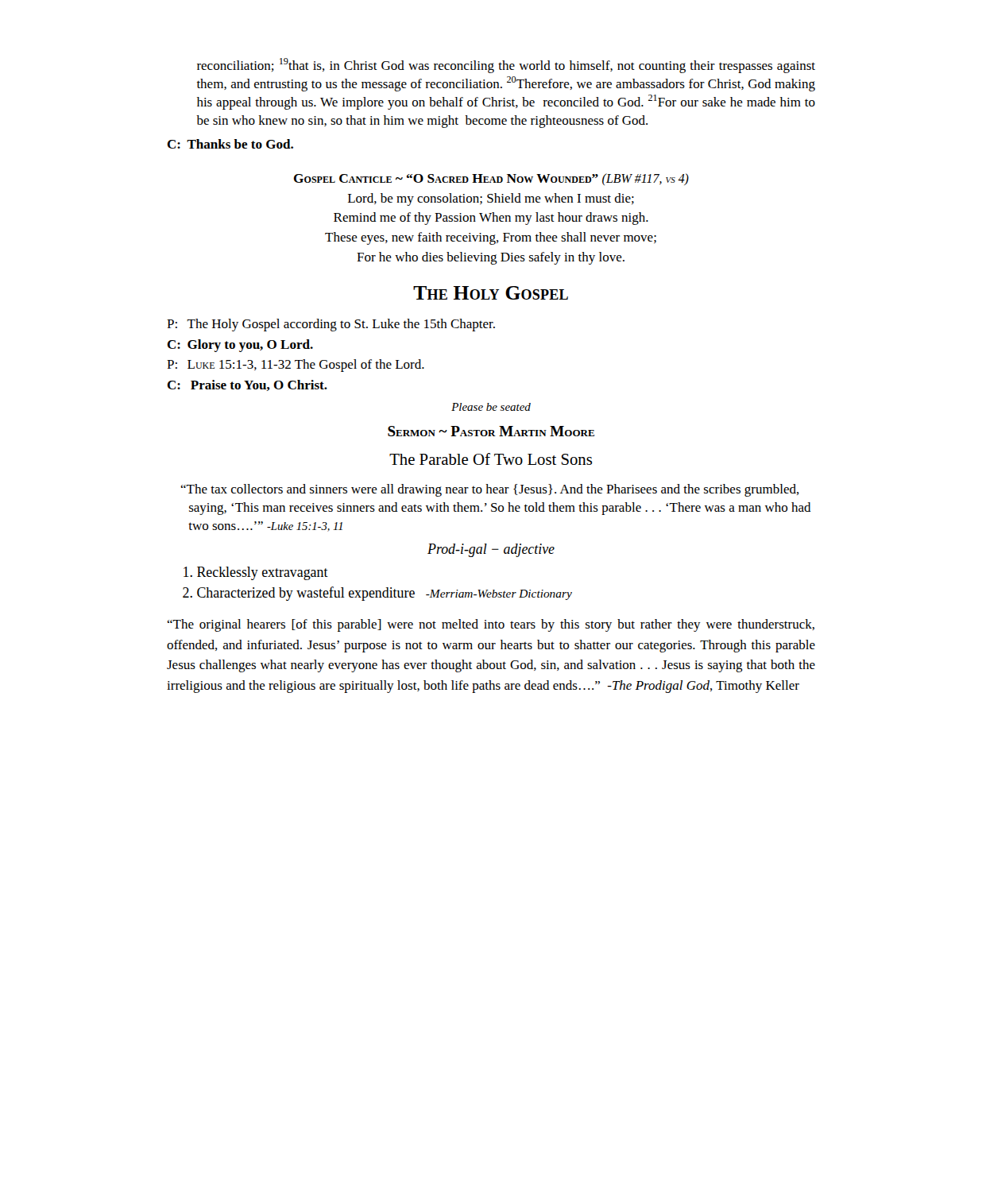reconciliation; 19that is, in Christ God was reconciling the world to himself, not counting their trespasses against them, and entrusting to us the message of reconciliation. 20Therefore, we are ambassadors for Christ, God making his appeal through us. We implore you on behalf of Christ, be reconciled to God. 21For our sake he made him to be sin who knew no sin, so that in him we might become the righteousness of God.
C: Thanks be to God.
Gospel Canticle ~ “O Sacred Head Now Wounded” (LBW #117, vs 4)
Lord, be my consolation; Shield me when I must die;
Remind me of thy Passion When my last hour draws nigh.
These eyes, new faith receiving, From thee shall never move;
For he who dies believing Dies safely in thy love.
The Holy Gospel
P: The Holy Gospel according to St. Luke the 15th Chapter.
C: Glory to you, O Lord.
P: Luke 15:1-3, 11-32 The Gospel of the Lord.
C: Praise to You, O Christ.
Please be seated
Sermon ~ Pastor Martin Moore
The Parable Of Two Lost Sons
“The tax collectors and sinners were all drawing near to hear {Jesus}. And the Pharisees and the scribes grumbled, saying, ‘This man receives sinners and eats with them.’ So he told them this parable . . . ‘There was a man who had two sons….’” -Luke 15:1-3, 11
Prod-i-gal − adjective
Recklessly extravagant
Characterized by wasteful expenditure -Merriam-Webster Dictionary
“The original hearers [of this parable] were not melted into tears by this story but rather they were thunderstruck, offended, and infuriated. Jesus’ purpose is not to warm our hearts but to shatter our categories. Through this parable Jesus challenges what nearly everyone has ever thought about God, sin, and salvation . . . Jesus is saying that both the irreligious and the religious are spiritually lost, both life paths are dead ends….” -The Prodigal God, Timothy Keller